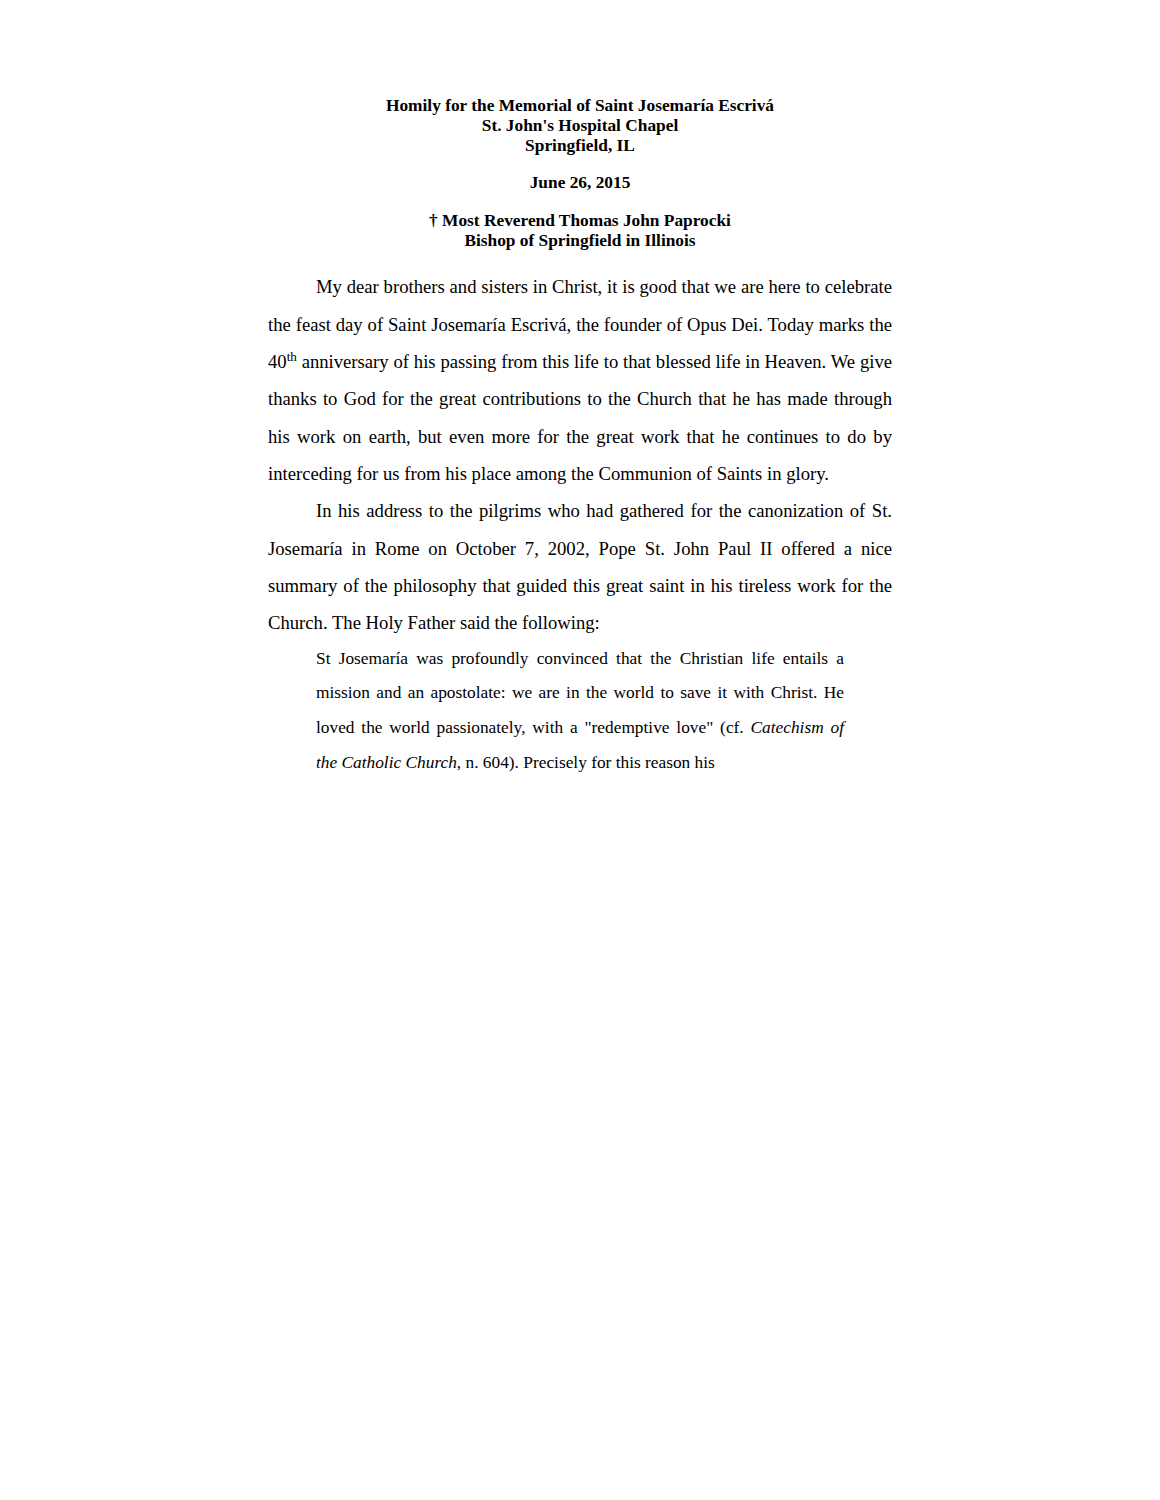Homily for the Memorial of Saint Josemaría Escrivá
St. John's Hospital Chapel
Springfield, IL
June 26, 2015
† Most Reverend Thomas John Paprocki
Bishop of Springfield in Illinois
My dear brothers and sisters in Christ, it is good that we are here to celebrate the feast day of Saint Josemaría Escrivá, the founder of Opus Dei. Today marks the 40th anniversary of his passing from this life to that blessed life in Heaven. We give thanks to God for the great contributions to the Church that he has made through his work on earth, but even more for the great work that he continues to do by interceding for us from his place among the Communion of Saints in glory.
In his address to the pilgrims who had gathered for the canonization of St. Josemaría in Rome on October 7, 2002, Pope St. John Paul II offered a nice summary of the philosophy that guided this great saint in his tireless work for the Church. The Holy Father said the following:
St Josemaría was profoundly convinced that the Christian life entails a mission and an apostolate: we are in the world to save it with Christ. He loved the world passionately, with a "redemptive love" (cf. Catechism of the Catholic Church, n. 604). Precisely for this reason his